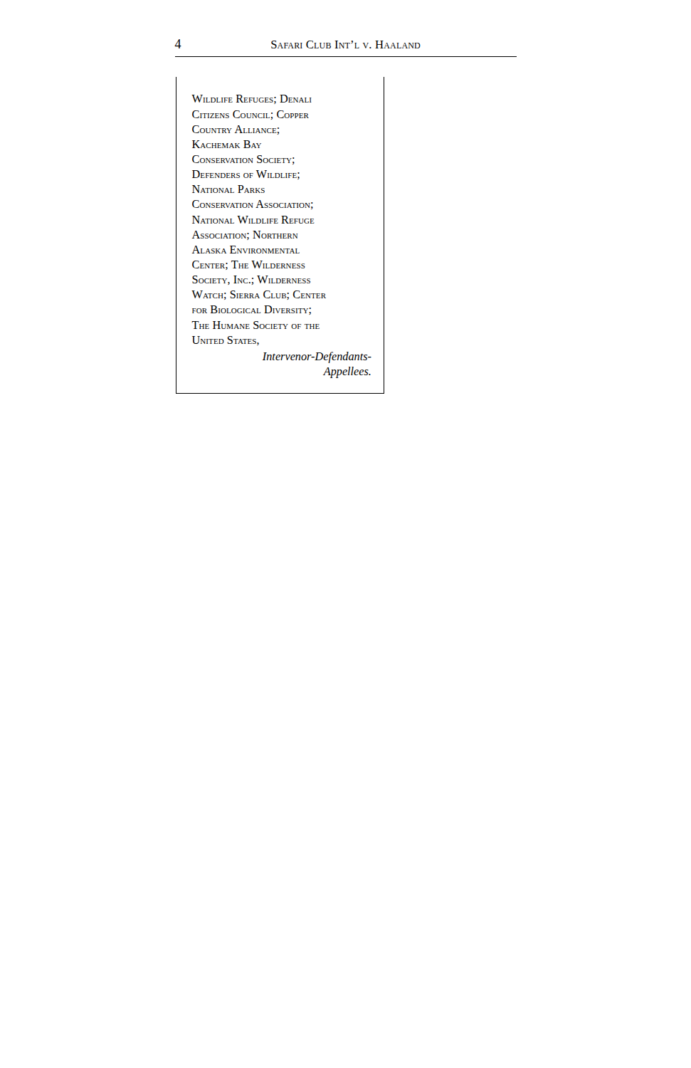4
Safari Club Int’l v. Haaland
Wildlife Refuges; Denali
Citizens Council; Copper
Country Alliance;
Kachemak Bay
Conservation Society;
Defenders of Wildlife;
National Parks
Conservation Association;
National Wildlife Refuge
Association; Northern
Alaska Environmental
Center; The Wilderness
Society, Inc.; Wilderness
Watch; Sierra Club; Center
for Biological Diversity;
The Humane Society of the
United States,
Intervenor-Defendants- Appellees.